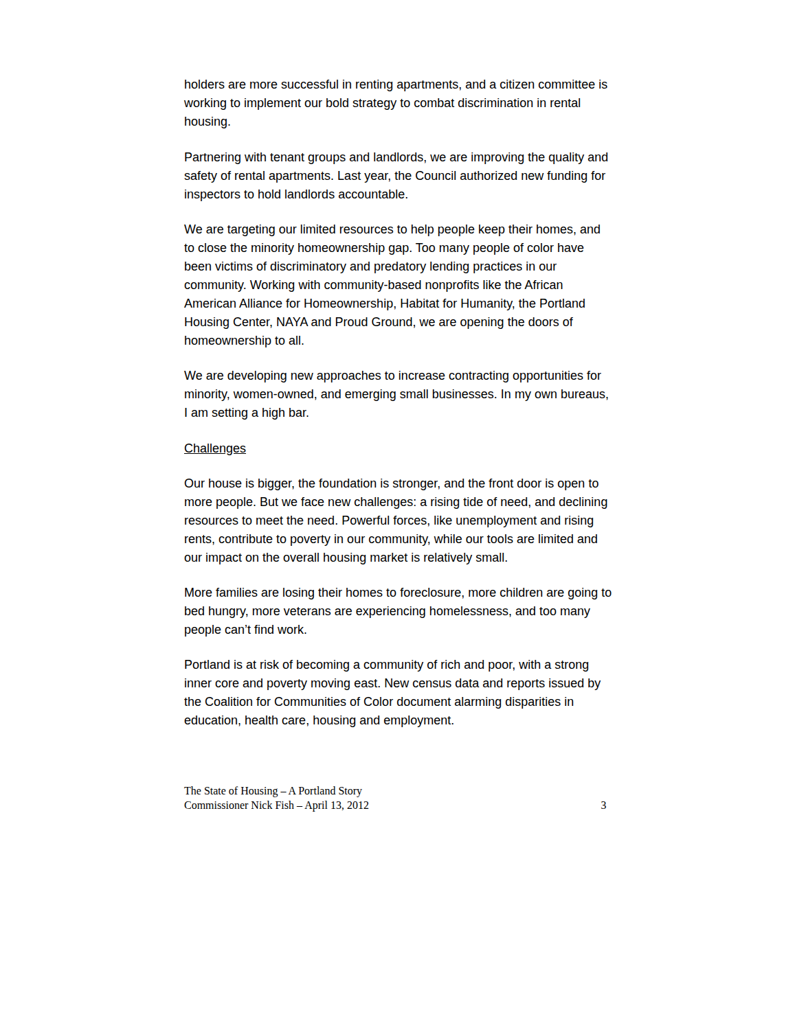holders are more successful in renting apartments, and a citizen committee is working to implement our bold strategy to combat discrimination in rental housing.
Partnering with tenant groups and landlords, we are improving the quality and safety of rental apartments. Last year, the Council authorized new funding for inspectors to hold landlords accountable.
We are targeting our limited resources to help people keep their homes, and to close the minority homeownership gap. Too many people of color have been victims of discriminatory and predatory lending practices in our community. Working with community-based nonprofits like the African American Alliance for Homeownership, Habitat for Humanity, the Portland Housing Center, NAYA and Proud Ground, we are opening the doors of homeownership to all.
We are developing new approaches to increase contracting opportunities for minority, women-owned, and emerging small businesses. In my own bureaus, I am setting a high bar.
Challenges
Our house is bigger, the foundation is stronger, and the front door is open to more people. But we face new challenges: a rising tide of need, and declining resources to meet the need. Powerful forces, like unemployment and rising rents, contribute to poverty in our community, while our tools are limited and our impact on the overall housing market is relatively small.
More families are losing their homes to foreclosure, more children are going to bed hungry, more veterans are experiencing homelessness, and too many people can’t find work.
Portland is at risk of becoming a community of rich and poor, with a strong inner core and poverty moving east. New census data and reports issued by the Coalition for Communities of Color document alarming disparities in education, health care, housing and employment.
The State of Housing – A Portland Story
Commissioner Nick Fish – April 13, 2012
3